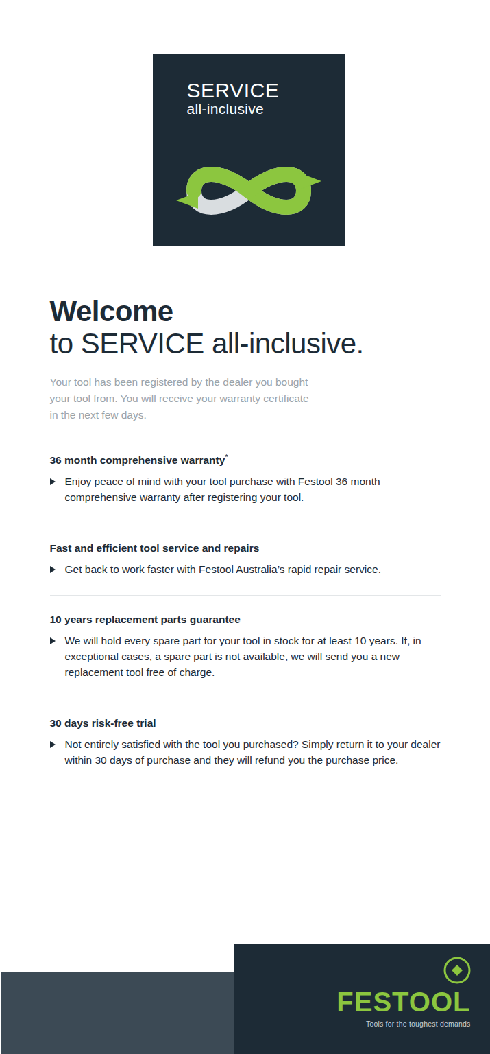SERVICEall-inclusive
Welcome
to SERVICE all-inclusive.
Your tool has been registered by the dealer you bought
your tool from. You will receive your warranty certificate
in the next few days.
36 month comprehensive warranty*
Enjoy peace of mind with your tool purchase with Festool 36 month comprehensive warranty after registering your tool.
Fast and efficient tool service and repairs
Get back to work faster with Festool Australia’s rapid repair service.
10 years replacement parts guarantee
We will hold every spare part for your tool in stock for at least 10 years. If, in exceptional cases, a spare part is not available, we will send you a new replacement tool free of charge.
30 days risk-free trial
Not entirely satisfied with the tool you purchased? Simply return it to your dealer within 30 days of purchase and they will refund you the purchase price.
FESTOOL
Tools for the toughest demands